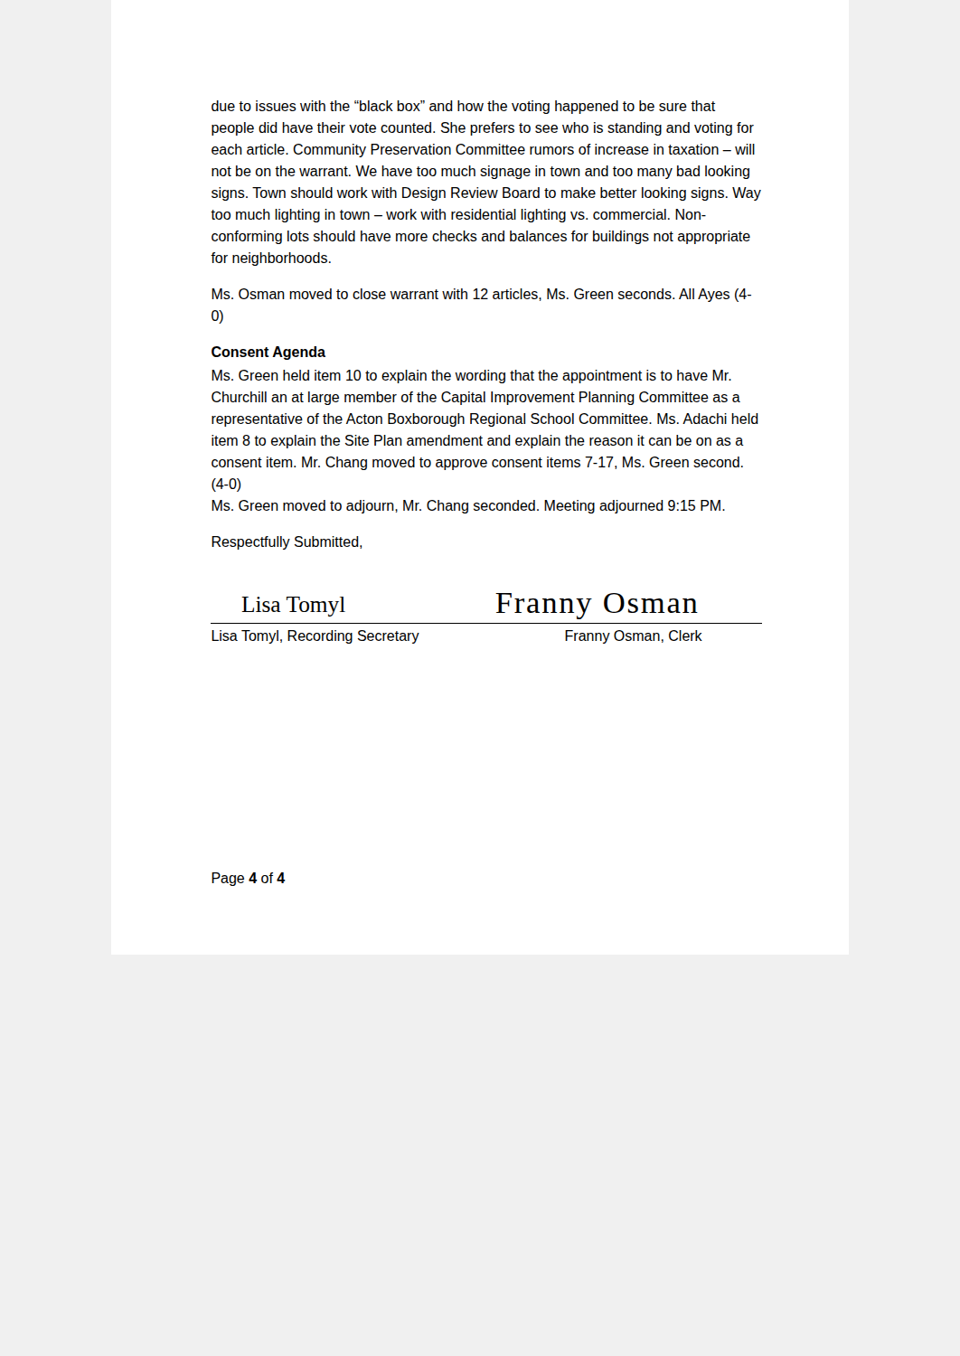due to issues with the “black box” and how the voting happened to be sure that people did have their vote counted. She prefers to see who is standing and voting for each article. Community Preservation Committee rumors of increase in taxation – will not be on the warrant. We have too much signage in town and too many bad looking signs. Town should work with Design Review Board to make better looking signs. Way too much lighting in town – work with residential lighting vs. commercial. Non-conforming lots should have more checks and balances for buildings not appropriate for neighborhoods.
Ms. Osman moved to close warrant with 12 articles, Ms. Green seconds. All Ayes (4-0)
Consent Agenda
Ms. Green held item 10 to explain the wording that the appointment is to have Mr. Churchill an at large member of the Capital Improvement Planning Committee as a representative of the Acton Boxborough Regional School Committee. Ms. Adachi held item 8 to explain the Site Plan amendment and explain the reason it can be on as a consent item. Mr. Chang moved to approve consent items 7-17, Ms. Green second. (4-0)
Ms. Green moved to adjourn, Mr. Chang seconded. Meeting adjourned 9:15 PM.
Respectfully Submitted,
| Lisa Tomyl Lisa Tomyl, Recording Secretary | Franny Osman Franny Osman, Clerk |
Page 4 of 4